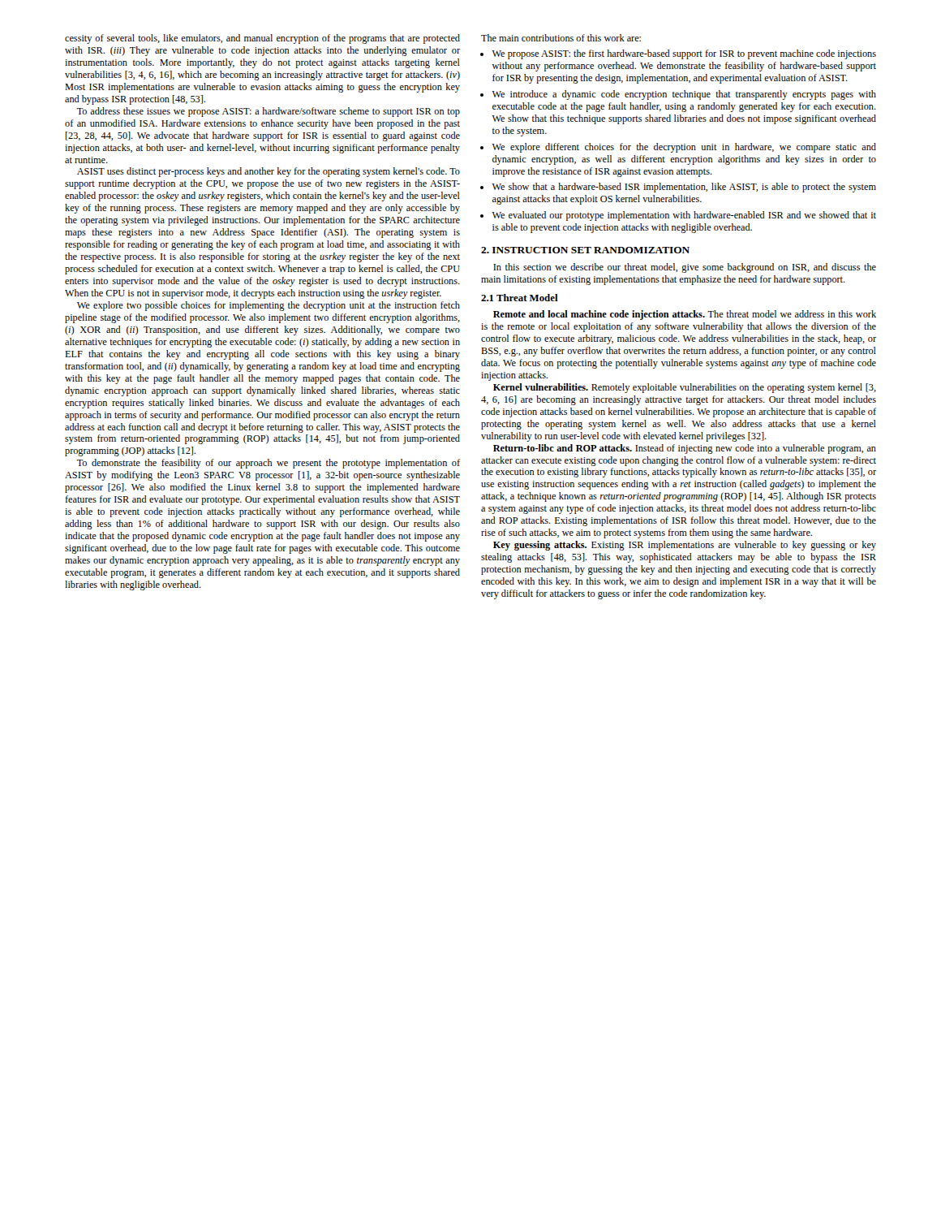cessity of several tools, like emulators, and manual encryption of the programs that are protected with ISR. (iii) They are vulnerable to code injection attacks into the underlying emulator or instrumentation tools. More importantly, they do not protect against attacks targeting kernel vulnerabilities [3, 4, 6, 16], which are becoming an increasingly attractive target for attackers. (iv) Most ISR implementations are vulnerable to evasion attacks aiming to guess the encryption key and bypass ISR protection [48, 53].
To address these issues we propose ASIST: a hardware/software scheme to support ISR on top of an unmodified ISA. Hardware extensions to enhance security have been proposed in the past [23, 28, 44, 50]. We advocate that hardware support for ISR is essential to guard against code injection attacks, at both user- and kernel-level, without incurring significant performance penalty at runtime.
ASIST uses distinct per-process keys and another key for the operating system kernel's code. To support runtime decryption at the CPU, we propose the use of two new registers in the ASIST-enabled processor: the oskey and usrkey registers, which contain the kernel's key and the user-level key of the running process. These registers are memory mapped and they are only accessible by the operating system via privileged instructions. Our implementation for the SPARC architecture maps these registers into a new Address Space Identifier (ASI). The operating system is responsible for reading or generating the key of each program at load time, and associating it with the respective process. It is also responsible for storing at the usrkey register the key of the next process scheduled for execution at a context switch. Whenever a trap to kernel is called, the CPU enters into supervisor mode and the value of the oskey register is used to decrypt instructions. When the CPU is not in supervisor mode, it decrypts each instruction using the usrkey register.
We explore two possible choices for implementing the decryption unit at the instruction fetch pipeline stage of the modified processor. We also implement two different encryption algorithms, (i) XOR and (ii) Transposition, and use different key sizes. Additionally, we compare two alternative techniques for encrypting the executable code: (i) statically, by adding a new section in ELF that contains the key and encrypting all code sections with this key using a binary transformation tool, and (ii) dynamically, by generating a random key at load time and encrypting with this key at the page fault handler all the memory mapped pages that contain code. The dynamic encryption approach can support dynamically linked shared libraries, whereas static encryption requires statically linked binaries. We discuss and evaluate the advantages of each approach in terms of security and performance. Our modified processor can also encrypt the return address at each function call and decrypt it before returning to caller. This way, ASIST protects the system from return-oriented programming (ROP) attacks [14, 45], but not from jump-oriented programming (JOP) attacks [12].
To demonstrate the feasibility of our approach we present the prototype implementation of ASIST by modifying the Leon3 SPARC V8 processor [1], a 32-bit open-source synthesizable processor [26]. We also modified the Linux kernel 3.8 to support the implemented hardware features for ISR and evaluate our prototype. Our experimental evaluation results show that ASIST is able to prevent code injection attacks practically without any performance overhead, while adding less than 1% of additional hardware to support ISR with our design. Our results also indicate that the proposed dynamic code encryption at the page fault handler does not impose any significant overhead, due to the low page fault rate for pages with executable code. This outcome makes our dynamic encryption approach very appealing, as it is able to transparently encrypt any executable program, it generates a different random key at each execution, and it supports shared libraries with negligible overhead.
The main contributions of this work are:
We propose ASIST: the first hardware-based support for ISR to prevent machine code injections without any performance overhead. We demonstrate the feasibility of hardware-based support for ISR by presenting the design, implementation, and experimental evaluation of ASIST.
We introduce a dynamic code encryption technique that transparently encrypts pages with executable code at the page fault handler, using a randomly generated key for each execution. We show that this technique supports shared libraries and does not impose significant overhead to the system.
We explore different choices for the decryption unit in hardware, we compare static and dynamic encryption, as well as different encryption algorithms and key sizes in order to improve the resistance of ISR against evasion attempts.
We show that a hardware-based ISR implementation, like ASIST, is able to protect the system against attacks that exploit OS kernel vulnerabilities.
We evaluated our prototype implementation with hardware-enabled ISR and we showed that it is able to prevent code injection attacks with negligible overhead.
2. INSTRUCTION SET RANDOMIZATION
In this section we describe our threat model, give some background on ISR, and discuss the main limitations of existing implementations that emphasize the need for hardware support.
2.1 Threat Model
Remote and local machine code injection attacks. The threat model we address in this work is the remote or local exploitation of any software vulnerability that allows the diversion of the control flow to execute arbitrary, malicious code. We address vulnerabilities in the stack, heap, or BSS, e.g., any buffer overflow that overwrites the return address, a function pointer, or any control data. We focus on protecting the potentially vulnerable systems against any type of machine code injection attacks.
Kernel vulnerabilities. Remotely exploitable vulnerabilities on the operating system kernel [3, 4, 6, 16] are becoming an increasingly attractive target for attackers. Our threat model includes code injection attacks based on kernel vulnerabilities. We propose an architecture that is capable of protecting the operating system kernel as well. We also address attacks that use a kernel vulnerability to run user-level code with elevated kernel privileges [32].
Return-to-libc and ROP attacks. Instead of injecting new code into a vulnerable program, an attacker can execute existing code upon changing the control flow of a vulnerable system: re-direct the execution to existing library functions, attacks typically known as return-to-libc attacks [35], or use existing instruction sequences ending with a ret instruction (called gadgets) to implement the attack, a technique known as return-oriented programming (ROP) [14, 45]. Although ISR protects a system against any type of code injection attacks, its threat model does not address return-to-libc and ROP attacks. Existing implementations of ISR follow this threat model. However, due to the rise of such attacks, we aim to protect systems from them using the same hardware.
Key guessing attacks. Existing ISR implementations are vulnerable to key guessing or key stealing attacks [48, 53]. This way, sophisticated attackers may be able to bypass the ISR protection mechanism, by guessing the key and then injecting and executing code that is correctly encoded with this key. In this work, we aim to design and implement ISR in a way that it will be very difficult for attackers to guess or infer the code randomization key.